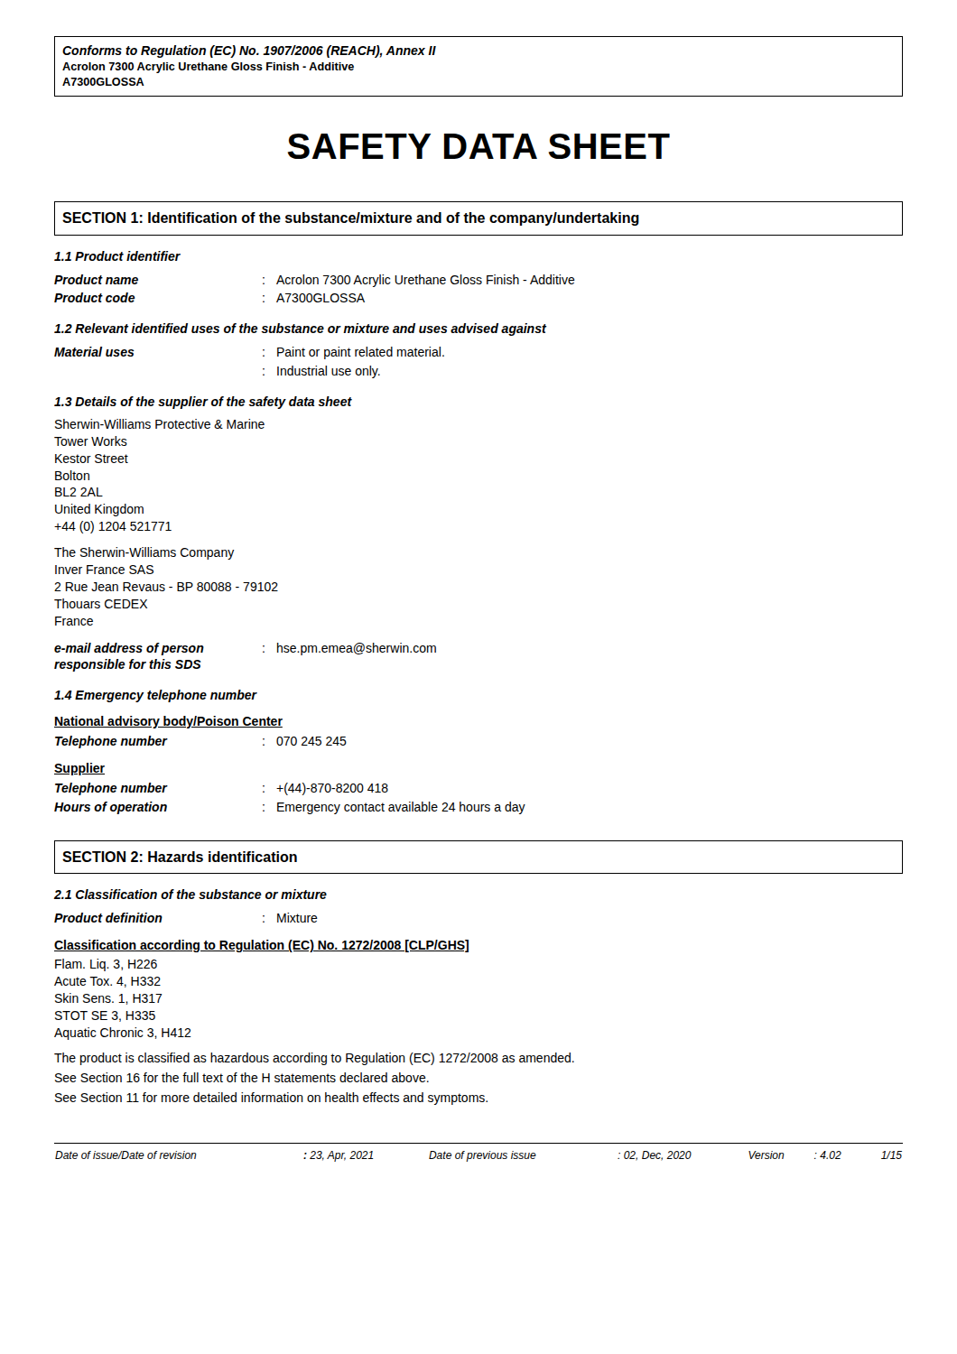Conforms to Regulation (EC) No. 1907/2006 (REACH), Annex II
Acrolon 7300 Acrylic Urethane Gloss Finish - Additive
A7300GLOSSA
SAFETY DATA SHEET
SECTION 1: Identification of the substance/mixture and of the company/undertaking
1.1 Product identifier
| Product name | : | Acrolon 7300 Acrylic Urethane Gloss Finish - Additive |
| Product code | : | A7300GLOSSA |
1.2 Relevant identified uses of the substance or mixture and uses advised against
| Material uses | : | Paint or paint related material. |
| | : | Industrial use only. |
1.3 Details of the supplier of the safety data sheet
Sherwin-Williams Protective & Marine
Tower Works
Kestor Street
Bolton
BL2 2AL
United Kingdom
+44 (0) 1204 521771
The Sherwin-Williams Company
Inver France SAS
2 Rue Jean Revaus - BP 80088 - 79102
Thouars CEDEX
France
| e-mail address of person responsible for this SDS | : | hse.pm.emea@sherwin.com |
1.4 Emergency telephone number
National advisory body/Poison Center
| Telephone number | : | 070 245 245 |
Supplier
| Telephone number | : | +(44)-870-8200 418 |
| Hours of operation | : | Emergency contact available 24 hours a day |
SECTION 2: Hazards identification
2.1 Classification of the substance or mixture
| Product definition | : | Mixture |
Classification according to Regulation (EC) No. 1272/2008 [CLP/GHS]
Flam. Liq. 3, H226
Acute Tox. 4, H332
Skin Sens. 1, H317
STOT SE 3, H335
Aquatic Chronic 3, H412
The product is classified as hazardous according to Regulation (EC) 1272/2008 as amended.
See Section 16 for the full text of the H statements declared above.
See Section 11 for more detailed information on health effects and symptoms.
| Date of issue/Date of revision | : 23, Apr, 2021 | Date of previous issue | : 02, Dec, 2020 | Version | : 4.02 | 1/15 |